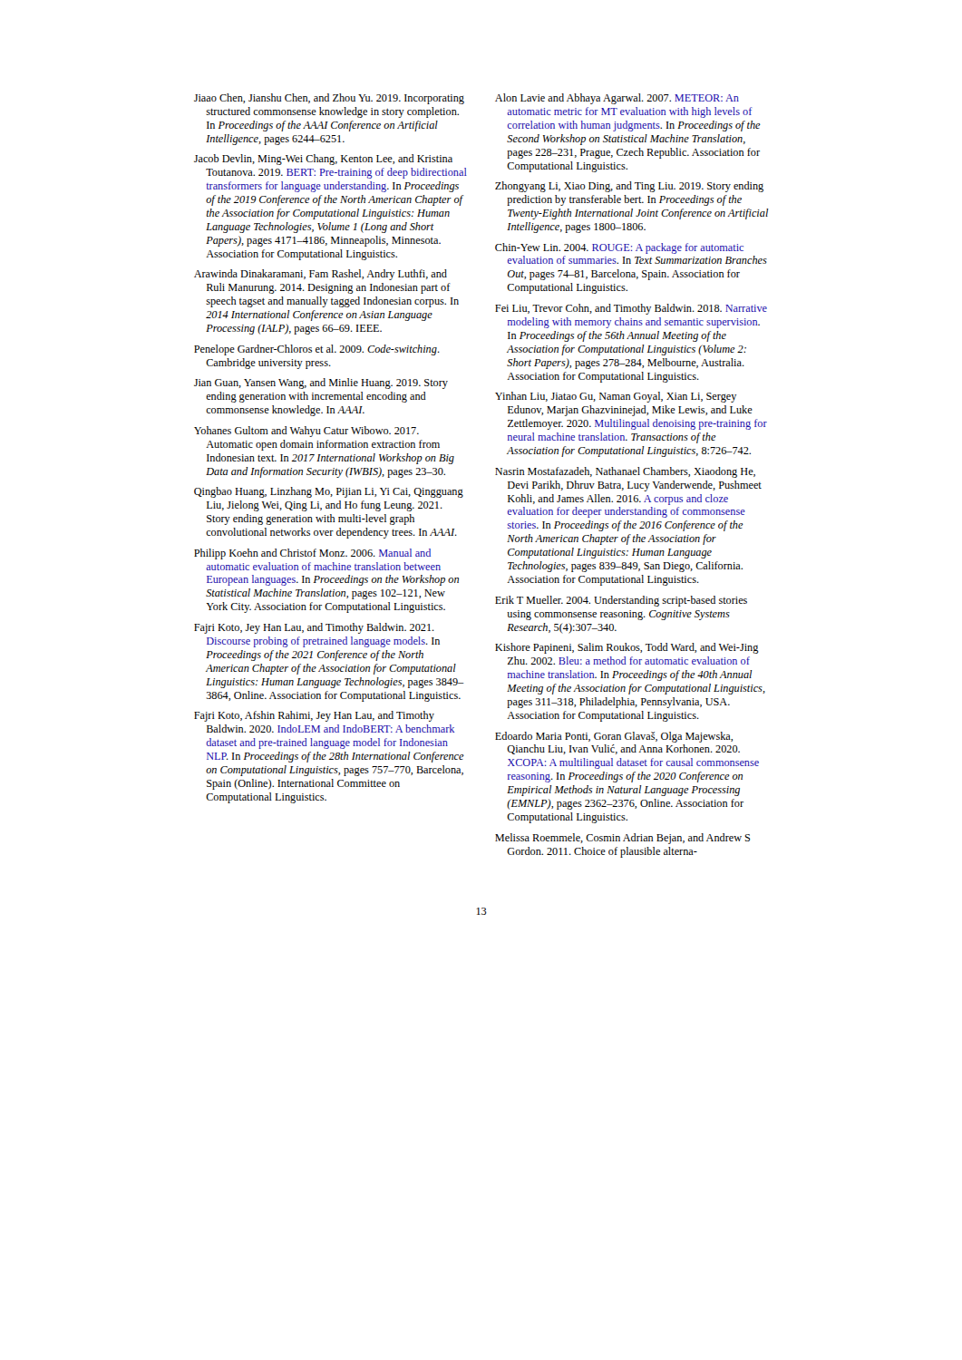Jiaao Chen, Jianshu Chen, and Zhou Yu. 2019. Incorporating structured commonsense knowledge in story completion. In Proceedings of the AAAI Conference on Artificial Intelligence, pages 6244–6251.
Jacob Devlin, Ming-Wei Chang, Kenton Lee, and Kristina Toutanova. 2019. BERT: Pre-training of deep bidirectional transformers for language understanding. In Proceedings of the 2019 Conference of the North American Chapter of the Association for Computational Linguistics: Human Language Technologies, Volume 1 (Long and Short Papers), pages 4171–4186, Minneapolis, Minnesota. Association for Computational Linguistics.
Arawinda Dinakaramani, Fam Rashel, Andry Luthfi, and Ruli Manurung. 2014. Designing an Indonesian part of speech tagset and manually tagged Indonesian corpus. In 2014 International Conference on Asian Language Processing (IALP), pages 66–69. IEEE.
Penelope Gardner-Chloros et al. 2009. Code-switching. Cambridge university press.
Jian Guan, Yansen Wang, and Minlie Huang. 2019. Story ending generation with incremental encoding and commonsense knowledge. In AAAI.
Yohanes Gultom and Wahyu Catur Wibowo. 2017. Automatic open domain information extraction from Indonesian text. In 2017 International Workshop on Big Data and Information Security (IWBIS), pages 23–30.
Qingbao Huang, Linzhang Mo, Pijian Li, Yi Cai, Qingguang Liu, Jielong Wei, Qing Li, and Ho fung Leung. 2021. Story ending generation with multi-level graph convolutional networks over dependency trees. In AAAI.
Philipp Koehn and Christof Monz. 2006. Manual and automatic evaluation of machine translation between European languages. In Proceedings on the Workshop on Statistical Machine Translation, pages 102–121, New York City. Association for Computational Linguistics.
Fajri Koto, Jey Han Lau, and Timothy Baldwin. 2021. Discourse probing of pretrained language models. In Proceedings of the 2021 Conference of the North American Chapter of the Association for Computational Linguistics: Human Language Technologies, pages 3849–3864, Online. Association for Computational Linguistics.
Fajri Koto, Afshin Rahimi, Jey Han Lau, and Timothy Baldwin. 2020. IndoLEM and IndoBERT: A benchmark dataset and pre-trained language model for Indonesian NLP. In Proceedings of the 28th International Conference on Computational Linguistics, pages 757–770, Barcelona, Spain (Online). International Committee on Computational Linguistics.
Alon Lavie and Abhaya Agarwal. 2007. METEOR: An automatic metric for MT evaluation with high levels of correlation with human judgments. In Proceedings of the Second Workshop on Statistical Machine Translation, pages 228–231, Prague, Czech Republic. Association for Computational Linguistics.
Zhongyang Li, Xiao Ding, and Ting Liu. 2019. Story ending prediction by transferable bert. In Proceedings of the Twenty-Eighth International Joint Conference on Artificial Intelligence, pages 1800–1806.
Chin-Yew Lin. 2004. ROUGE: A package for automatic evaluation of summaries. In Text Summarization Branches Out, pages 74–81, Barcelona, Spain. Association for Computational Linguistics.
Fei Liu, Trevor Cohn, and Timothy Baldwin. 2018. Narrative modeling with memory chains and semantic supervision. In Proceedings of the 56th Annual Meeting of the Association for Computational Linguistics (Volume 2: Short Papers), pages 278–284, Melbourne, Australia. Association for Computational Linguistics.
Yinhan Liu, Jiatao Gu, Naman Goyal, Xian Li, Sergey Edunov, Marjan Ghazvininejad, Mike Lewis, and Luke Zettlemoyer. 2020. Multilingual denoising pre-training for neural machine translation. Transactions of the Association for Computational Linguistics, 8:726–742.
Nasrin Mostafazadeh, Nathanael Chambers, Xiaodong He, Devi Parikh, Dhruv Batra, Lucy Vanderwende, Pushmeet Kohli, and James Allen. 2016. A corpus and cloze evaluation for deeper understanding of commonsense stories. In Proceedings of the 2016 Conference of the North American Chapter of the Association for Computational Linguistics: Human Language Technologies, pages 839–849, San Diego, California. Association for Computational Linguistics.
Erik T Mueller. 2004. Understanding script-based stories using commonsense reasoning. Cognitive Systems Research, 5(4):307–340.
Kishore Papineni, Salim Roukos, Todd Ward, and Wei-Jing Zhu. 2002. Bleu: a method for automatic evaluation of machine translation. In Proceedings of the 40th Annual Meeting of the Association for Computational Linguistics, pages 311–318, Philadelphia, Pennsylvania, USA. Association for Computational Linguistics.
Edoardo Maria Ponti, Goran Glavaš, Olga Majewska, Qianchu Liu, Ivan Vulić, and Anna Korhonen. 2020. XCOPA: A multilingual dataset for causal commonsense reasoning. In Proceedings of the 2020 Conference on Empirical Methods in Natural Language Processing (EMNLP), pages 2362–2376, Online. Association for Computational Linguistics.
Melissa Roemmele, Cosmin Adrian Bejan, and Andrew S Gordon. 2011. Choice of plausible alterna-
13